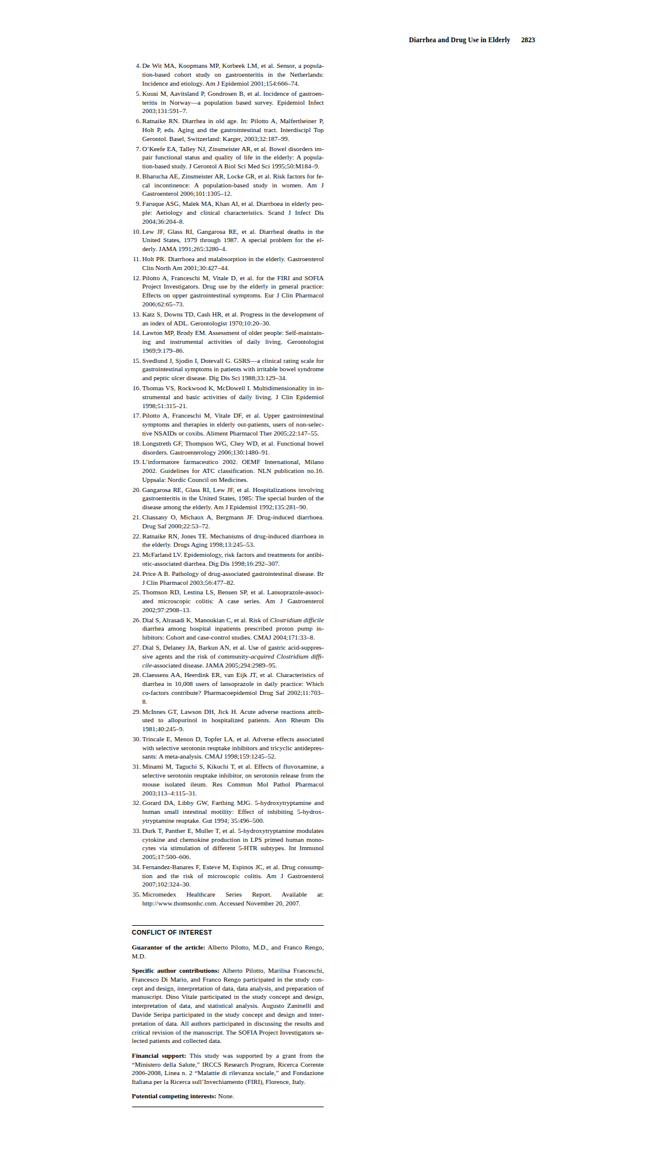Diarrhea and Drug Use in Elderly2823
De Wit MA, Koopmans MP, Korbeek LM, et al. Sensor, a population-based cohort study on gastroenteritis in the Netherlands: Incidence and etiology. Am J Epidemiol 2001;154:666–74.
Kuusi M, Aavitsland P, Gondrosen B, et al. Incidence of gastroenteritis in Norway—a population based survey. Epidemiol Infect 2003;131:591–7.
Ratnaike RN. Diarrhea in old age. In: Pilotto A, Malfertheiner P, Holt P, eds. Aging and the gastrointestinal tract. Interdiscipl Top Gerontol. Basel, Switzerland: Karger, 2003;32:187–99.
O’Keefe EA, Talley NJ, Zinsmeister AR, et al. Bowel disorders impair functional status and quality of life in the elderly: A population-based study. J Gerontol A Biol Sci Med Sci 1995;50:M184–9.
Bharucha AE, Zinsmeister AR, Locke GR, et al. Risk factors for fecal incontinence: A population-based study in women. Am J Gastroenterol 2006;101:1305–12.
Faruque ASG, Malek MA, Khan AI, et al. Diarrhoea in elderly people: Aetiology and clinical characteristics. Scand J Infect Dis 2004;36:204–8.
Lew JF, Glass RI, Gangarosa RE, et al. Diarrheal deaths in the United States, 1979 through 1987. A special problem for the elderly. JAMA 1991;265:3280–4.
Holt PR. Diarrhoea and malabsorption in the elderly. Gastroenterol Clin North Am 2001;30:427–44.
Pilotto A, Franceschi M, Vitale D, et al. for the FIRI and SOFIA Project Investigators. Drug use by the elderly in general practice: Effects on upper gastrointestinal symptoms. Eur J Clin Pharmacol 2006;62:65–73.
Katz S, Downs TD, Cash HR, et al. Progress in the development of an index of ADL. Gerontologist 1970;10:20–30.
Lawton MP, Brody EM. Assessment of older people: Self-maintaining and instrumental activities of daily living. Gerontologist 1969;9:179–86.
Svedlund J, Sjodin I, Dotevall G. GSRS—a clinical rating scale for gastrointestinal symptoms in patients with irritable bowel syndrome and peptic ulcer disease. Dig Dis Sci 1988;33:129–34.
Thomas VS, Rockwood K, McDowell I. Multidimensionality in instrumental and basic activities of daily living. J Clin Epidemiol 1998;51:315–21.
Pilotto A, Franceschi M, Vitale DF, et al. Upper gastrointestinal symptoms and therapies in elderly out-patients, users of non-selective NSAIDs or coxibs. Aliment Pharmacol Ther 2005;22:147–55.
Longstreth GF, Thompson WG, Chey WD, et al. Functional bowel disorders. Gastroenterology 2006;130:1480–91.
L’informatore farmaceutico 2002. OEMF International, Milano 2002. Guidelines for ATC classification. NLN publication no.16. Uppsala: Nordic Council on Medicines.
Gangarosa RE, Glass RI, Lew JF, et al. Hospitalizations involving gastroenteritis in the United States, 1985: The special burden of the disease among the elderly. Am J Epidemiol 1992;135:281–90.
Chassany O, Michaux A, Bergmann JF. Drug-induced diarrhoea. Drug Saf 2000;22:53–72.
Ratnaike RN, Jones TE. Mechanisms of drug-induced diarrhoea in the elderly. Drugs Aging 1998;13:245–53.
McFarland LV. Epidemiology, risk factors and treatments for antibiotic-associated diarrhea. Dig Dis 1998;16:292–307.
Price A B. Pathology of drug-associated gastrointestinal disease. Br J Clin Pharmacol 2003;56:477–82.
Thomson RD, Lestina LS, Bensen SP, et al. Lansoprazole-associated microscopic colitis: A case series. Am J Gastroenterol 2002;97:2908–13.
Dial S, Alrasadi K, Manoukian C, et al. Risk of Clostridium difficile diarrhea among hospital inpatients prescribed proton pump inhibitors: Cohort and case-control studies. CMAJ 2004;171:33–8.
Dial S, Delaney JA, Barkun AN, et al. Use of gastric acid-suppressive agents and the risk of community-acquired Clostridium difficile-associated disease. JAMA 2005;294:2989–95.
Claessens AA, Heerdink ER, van Eijk JT, et al. Characteristics of diarrhea in 10,008 users of lansoprazole in daily practice: Which co-factors contribute? Pharmacoepidemiol Drug Saf 2002;11:703–8.
McInnes GT, Lawson DH, Jick H. Acute adverse reactions attributed to allopurinol in hospitalized patients. Ann Rheum Dis 1981;40:245–9.
Trincale E, Menon D, Topfer LA, et al. Adverse effects associated with selective serotonin reuptake inhibitors and tricyclic antidepressants: A meta-analysis. CMAJ 1998;159:1245–52.
Minami M, Taguchi S, Kikuchi T, et al. Effects of fluvoxamine, a selective serotonin reuptake inhibitor, on serotonin release from the mouse isolated ileum. Res Commun Mol Pathol Pharmacol 2003;113–4:115–31.
Gorard DA, Libby GW, Farthing MJG. 5-hydroxytryptamine and human small intestinal motility: Effect of inhibiting 5-hydroxytryptamine reuptake. Gut 1994; 35:496–500.
Durk T, Panther E, Muller T, et al. 5-hydroxytryptamine modulates cytokine and chemokine production in LPS primed human monocytes via stimulation of different 5-HTR subtypes. Int Immunol 2005;17:500–606.
Fernandez-Banares F, Esteve M, Espinos JC, et al. Drug consumption and the risk of microscopic colitis. Am J Gastroenterol 2007;102:324–30.
Micromedex Healthcare Series Report. Available at: http://www.thomsonhc.com. Accessed November 20, 2007.
Conflict of Interest
Guarantor of the article: Alberto Pilotto, M.D., and Franco Rengo, M.D.
Specific author contributions: Alberto Pilotto, Marilisa Franceschi, Francesco Di Mario, and Franco Rengo participated in the study concept and design, interpretation of data, data analysis, and preparation of manuscript. Dino Vitale participated in the study concept and design, interpretation of data, and statistical analysis. Augusto Zaninelli and Davide Seripa participated in the study concept and design and interpretation of data. All authors participated in discussing the results and critical revision of the manuscript. The SOFIA Project Investigators selected patients and collected data.
Financial support: This study was supported by a grant from the “Ministero della Salute,” IRCCS Research Program, Ricerca Corrente 2006-2008, Linea n. 2 “Malattie di rilevanza sociale,” and Fondazione Italiana per la Ricerca sull’Invechiamento (FIRI), Florence, Italy.
Potential competing interests: None.